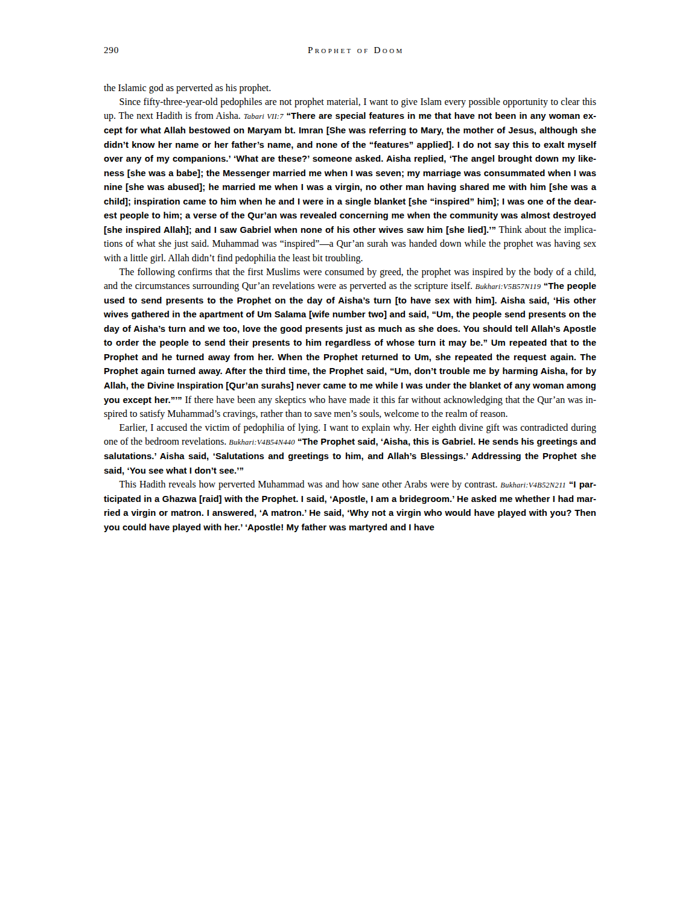290 Prophet of Doom
the Islamic god as perverted as his prophet.
Since fifty-three-year-old pedophiles are not prophet material, I want to give Islam every possible opportunity to clear this up. The next Hadith is from Aisha. Tabari VII:7 “There are special features in me that have not been in any woman except for what Allah bestowed on Maryam bt. Imran [She was referring to Mary, the mother of Jesus, although she didn’t know her name or her father’s name, and none of the “features” applied]. I do not say this to exalt myself over any of my companions.’ ‘What are these?’ someone asked. Aisha replied, ‘The angel brought down my likeness [she was a babe]; the Messenger married me when I was seven; my marriage was consummated when I was nine [she was abused]; he married me when I was a virgin, no other man having shared me with him [she was a child]; inspiration came to him when he and I were in a single blanket [she “inspired” him]; I was one of the dearest people to him; a verse of the Qur’an was revealed concerning me when the community was almost destroyed [she inspired Allah]; and I saw Gabriel when none of his other wives saw him [she lied].’” Think about the implications of what she just said. Muhammad was “inspired”—a Qur’an surah was handed down while the prophet was having sex with a little girl. Allah didn’t find pedophilia the least bit troubling.
The following confirms that the first Muslims were consumed by greed, the prophet was inspired by the body of a child, and the circumstances surrounding Qur’an revelations were as perverted as the scripture itself. Bukhari:V5B57N119 “The people used to send presents to the Prophet on the day of Aisha’s turn [to have sex with him]. Aisha said, ‘His other wives gathered in the apartment of Um Salama [wife number two] and said, “Um, the people send presents on the day of Aisha’s turn and we too, love the good presents just as much as she does. You should tell Allah’s Apostle to order the people to send their presents to him regardless of whose turn it may be.” Um repeated that to the Prophet and he turned away from her. When the Prophet returned to Um, she repeated the request again. The Prophet again turned away. After the third time, the Prophet said, “Um, don’t trouble me by harming Aisha, for by Allah, the Divine Inspiration [Qur’an surahs] never came to me while I was under the blanket of any woman among you except her.”’” If there have been any skeptics who have made it this far without acknowledging that the Qur’an was inspired to satisfy Muhammad’s cravings, rather than to save men’s souls, welcome to the realm of reason.
Earlier, I accused the victim of pedophilia of lying. I want to explain why. Her eighth divine gift was contradicted during one of the bedroom revelations. Bukhari:V4B54N440 “The Prophet said, ‘Aisha, this is Gabriel. He sends his greetings and salutations.’ Aisha said, ‘Salutations and greetings to him, and Allah’s Blessings.’ Addressing the Prophet she said, ‘You see what I don’t see.’”
This Hadith reveals how perverted Muhammad was and how sane other Arabs were by contrast. Bukhari:V4B52N211 “I participated in a Ghazwa [raid] with the Prophet. I said, ‘Apostle, I am a bridegroom.’ He asked me whether I had married a virgin or matron. I answered, ‘A matron.’ He said, ‘Why not a virgin who would have played with you? Then you could have played with her.’ ‘Apostle! My father was martyred and I have